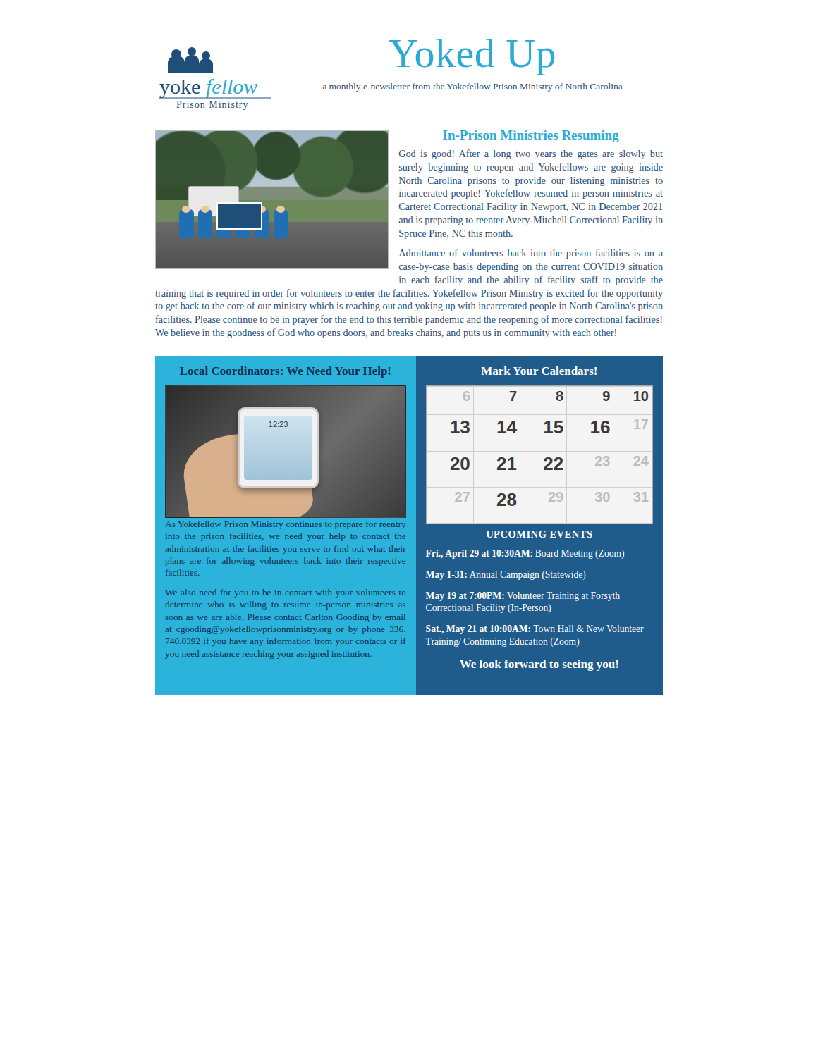yoke fellow Prison Ministry
Yoked Up
a monthly e-newsletter from the Yokefellow Prison Ministry of North Carolina
In-Prison Ministries Resuming
God is good! After a long two years the gates are slowly but surely beginning to reopen and Yokefellows are going inside North Carolina prisons to provide our listening ministries to incarcerated people! Yokefellow resumed in person ministries at Carteret Correctional Facility in Newport, NC in December 2021 and is preparing to reenter Avery-Mitchell Correctional Facility in Spruce Pine, NC this month.
Admittance of volunteers back into the prison facilities is on a case-by-case basis depending on the current COVID19 situation in each facility and the ability of facility staff to provide the training that is required in order for volunteers to enter the facilities. Yokefellow Prison Ministry is excited for the opportunity to get back to the core of our ministry which is reaching out and yoking up with incarcerated people in North Carolina's prison facilities. Please continue to be in prayer for the end to this terrible pandemic and the reopening of more correctional facilities! We believe in the goodness of God who opens doors, and breaks chains, and puts us in community with each other!
Local Coordinators: We Need Your Help!
12:23
As Yokefellow Prison Ministry continues to prepare for reentry into the prison facilities, we need your help to contact the administration at the facilities you serve to find out what their plans are for allowing volunteers back into their respective facilities.
We also need for you to be in contact with your volunteers to determine who is willing to resume in-person ministries as soon as we are able. Please contact Carlton Gooding by email at cgooding@yokefellowprisonministry.org or by phone 336. 740.0392 if you have any information from your contacts or if you need assistance reaching your assigned institution.
Mark Your Calendars!
| 6 | 7 | 8 | 9 | 10 |
| 13 | 14 | 15 | 16 | 17 |
| 20 | 21 | 22 | 23 | 24 |
| 27 | 28 | 29 | 30 | 31 |
UPCOMING EVENTS
Fri., April 29 at 10:30AM: Board Meeting (Zoom)
May 1-31: Annual Campaign (Statewide)
May 19 at 7:00PM: Volunteer Training at Forsyth Correctional Facility (In-Person)
Sat., May 21 at 10:00AM: Town Hall & New Volunteer Training/ Continuing Education (Zoom)
We look forward to seeing you!